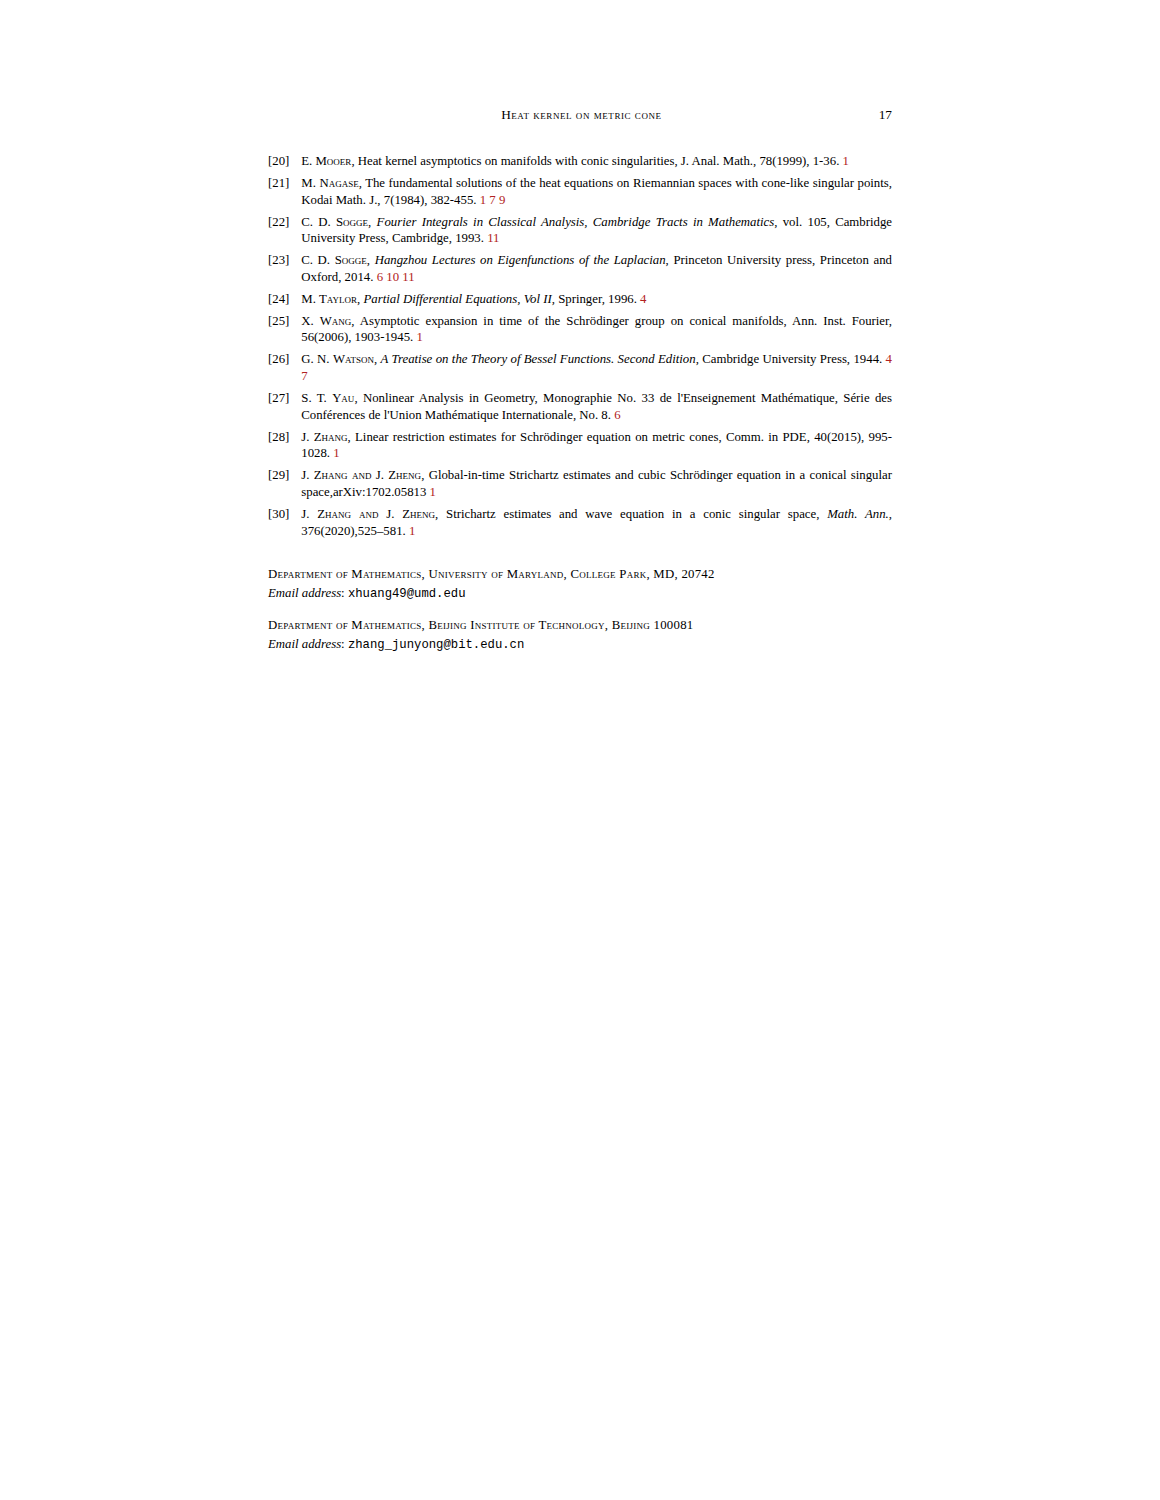Heat kernel on metric cone 17
[20] E. Mooer, Heat kernel asymptotics on manifolds with conic singularities, J. Anal. Math., 78(1999), 1-36. 1
[21] M. Nagase, The fundamental solutions of the heat equations on Riemannian spaces with cone-like singular points, Kodai Math. J., 7(1984), 382-455. 1 7 9
[22] C. D. Sogge, Fourier Integrals in Classical Analysis, Cambridge Tracts in Mathematics, vol. 105, Cambridge University Press, Cambridge, 1993. 11
[23] C. D. Sogge, Hangzhou Lectures on Eigenfunctions of the Laplacian, Princeton University press, Princeton and Oxford, 2014. 6 10 11
[24] M. Taylor, Partial Differential Equations, Vol II, Springer, 1996. 4
[25] X. Wang, Asymptotic expansion in time of the Schrödinger group on conical manifolds, Ann. Inst. Fourier, 56(2006), 1903-1945. 1
[26] G. N. Watson, A Treatise on the Theory of Bessel Functions. Second Edition, Cambridge University Press, 1944. 4 7
[27] S. T. Yau, Nonlinear Analysis in Geometry, Monographie No. 33 de l'Enseignement Mathématique, Série des Conférences de l'Union Mathématique Internationale, No. 8. 6
[28] J. Zhang, Linear restriction estimates for Schrödinger equation on metric cones, Comm. in PDE, 40(2015), 995-1028. 1
[29] J. Zhang and J. Zheng, Global-in-time Strichartz estimates and cubic Schrödinger equation in a conical singular space,arXiv:1702.05813 1
[30] J. Zhang and J. Zheng, Strichartz estimates and wave equation in a conic singular space, Math. Ann., 376(2020),525–581. 1
Department of Mathematics, University of Maryland, College Park, MD, 20742
Email address: xhuang49@umd.edu
Department of Mathematics, Beijing Institute of Technology, Beijing 100081
Email address: zhang_junyong@bit.edu.cn